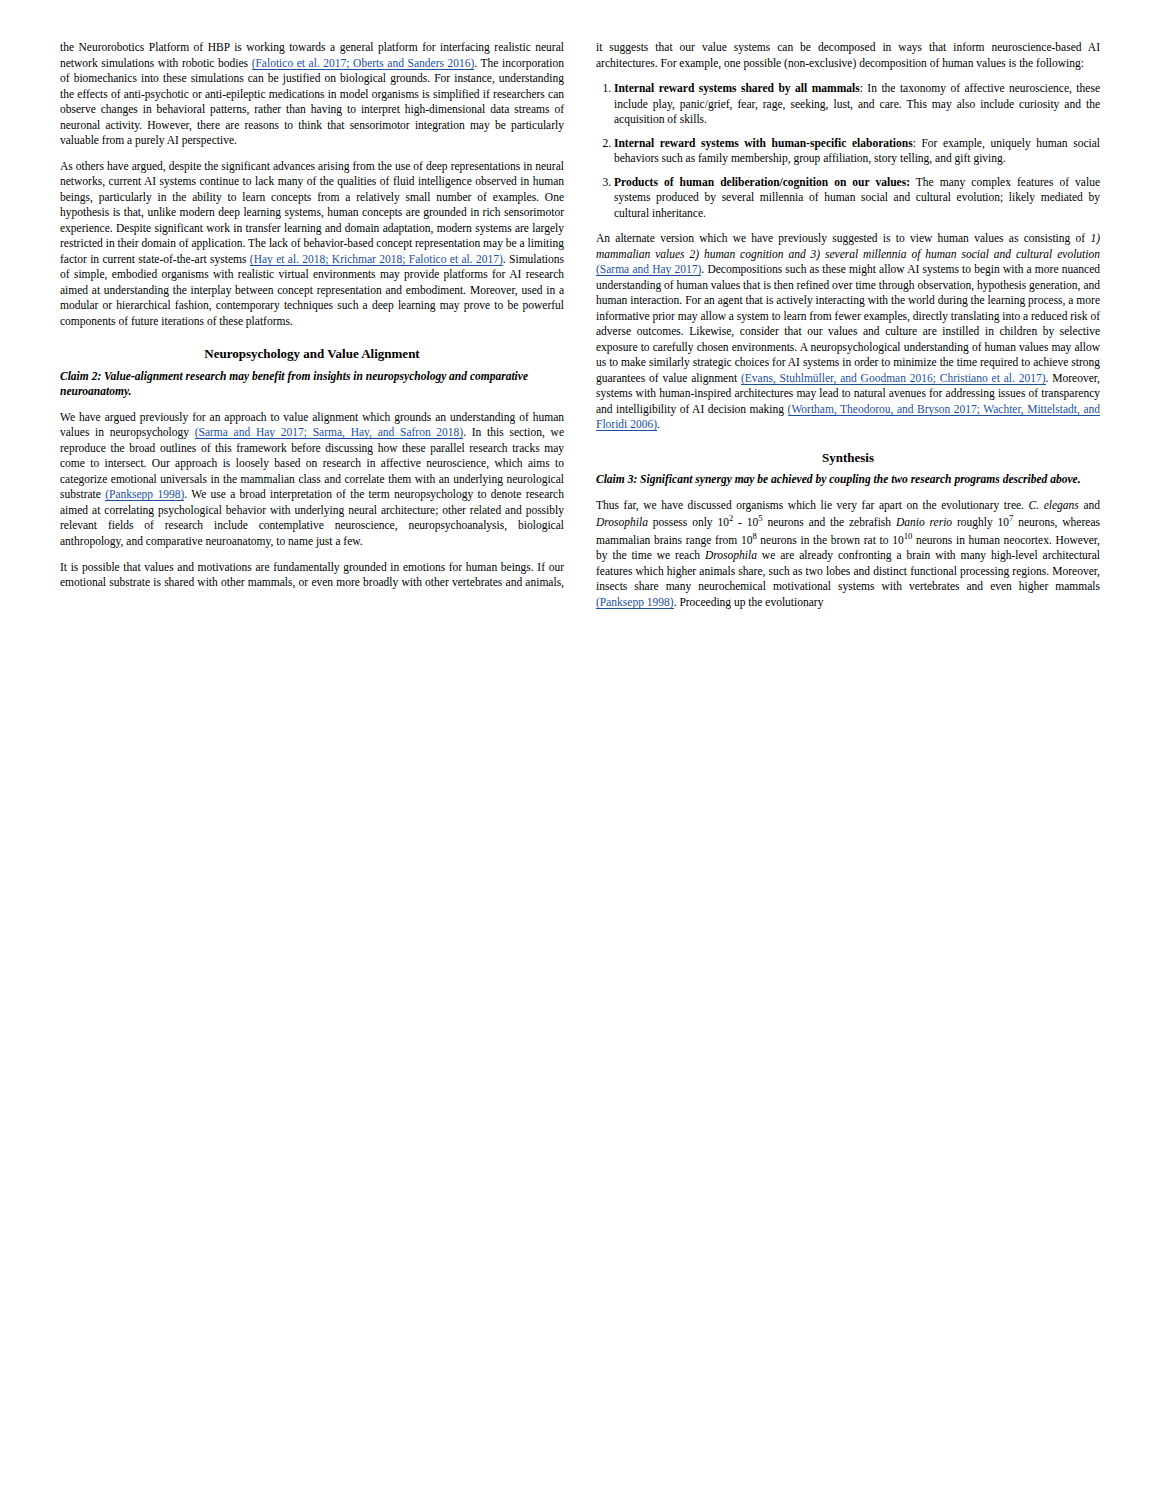the Neurorobotics Platform of HBP is working towards a general platform for interfacing realistic neural network simulations with robotic bodies (Falotico et al. 2017; Oberts and Sanders 2016). The incorporation of biomechanics into these simulations can be justified on biological grounds. For instance, understanding the effects of anti-psychotic or anti-epileptic medications in model organisms is simplified if researchers can observe changes in behavioral patterns, rather than having to interpret high-dimensional data streams of neuronal activity. However, there are reasons to think that sensorimotor integration may be particularly valuable from a purely AI perspective.
As others have argued, despite the significant advances arising from the use of deep representations in neural networks, current AI systems continue to lack many of the qualities of fluid intelligence observed in human beings, particularly in the ability to learn concepts from a relatively small number of examples. One hypothesis is that, unlike modern deep learning systems, human concepts are grounded in rich sensorimotor experience. Despite significant work in transfer learning and domain adaptation, modern systems are largely restricted in their domain of application. The lack of behavior-based concept representation may be a limiting factor in current state-of-the-art systems (Hay et al. 2018; Krichmar 2018; Falotico et al. 2017). Simulations of simple, embodied organisms with realistic virtual environments may provide platforms for AI research aimed at understanding the interplay between concept representation and embodiment. Moreover, used in a modular or hierarchical fashion, contemporary techniques such a deep learning may prove to be powerful components of future iterations of these platforms.
Neuropsychology and Value Alignment
Claim 2: Value-alignment research may benefit from insights in neuropsychology and comparative neuroanatomy.
We have argued previously for an approach to value alignment which grounds an understanding of human values in neuropsychology (Sarma and Hay 2017; Sarma, Hay, and Safron 2018). In this section, we reproduce the broad outlines of this framework before discussing how these parallel research tracks may come to intersect. Our approach is loosely based on research in affective neuroscience, which aims to categorize emotional universals in the mammalian class and correlate them with an underlying neurological substrate (Panksepp 1998). We use a broad interpretation of the term neuropsychology to denote research aimed at correlating psychological behavior with underlying neural architecture; other related and possibly relevant fields of research include contemplative neuroscience, neuropsychoanalysis, biological anthropology, and comparative neuroanatomy, to name just a few.
It is possible that values and motivations are fundamentally grounded in emotions for human beings. If our emotional substrate is shared with other mammals, or even more broadly with other vertebrates and animals, it suggests that our value systems can be decomposed in ways that inform neuroscience-based AI architectures. For example, one possible (non-exclusive) decomposition of human values is the following:
Internal reward systems shared by all mammals: In the taxonomy of affective neuroscience, these include play, panic/grief, fear, rage, seeking, lust, and care. This may also include curiosity and the acquisition of skills.
Internal reward systems with human-specific elaborations: For example, uniquely human social behaviors such as family membership, group affiliation, story telling, and gift giving.
Products of human deliberation/cognition on our values: The many complex features of value systems produced by several millennia of human social and cultural evolution; likely mediated by cultural inheritance.
An alternate version which we have previously suggested is to view human values as consisting of 1) mammalian values 2) human cognition and 3) several millennia of human social and cultural evolution (Sarma and Hay 2017). Decompositions such as these might allow AI systems to begin with a more nuanced understanding of human values that is then refined over time through observation, hypothesis generation, and human interaction. For an agent that is actively interacting with the world during the learning process, a more informative prior may allow a system to learn from fewer examples, directly translating into a reduced risk of adverse outcomes. Likewise, consider that our values and culture are instilled in children by selective exposure to carefully chosen environments. A neuropsychological understanding of human values may allow us to make similarly strategic choices for AI systems in order to minimize the time required to achieve strong guarantees of value alignment (Evans, Stuhlmüller, and Goodman 2016; Christiano et al. 2017). Moreover, systems with human-inspired architectures may lead to natural avenues for addressing issues of transparency and intelligibility of AI decision making (Wortham, Theodorou, and Bryson 2017; Wachter, Mittelstadt, and Floridi 2006).
Synthesis
Claim 3: Significant synergy may be achieved by coupling the two research programs described above.
Thus far, we have discussed organisms which lie very far apart on the evolutionary tree. C. elegans and Drosophila possess only 102 - 105 neurons and the zebrafish Danio rerio roughly 107 neurons, whereas mammalian brains range from 108 neurons in the brown rat to 1010 neurons in human neocortex. However, by the time we reach Drosophila we are already confronting a brain with many high-level architectural features which higher animals share, such as two lobes and distinct functional processing regions. Moreover, insects share many neurochemical motivational systems with vertebrates and even higher mammals (Panksepp 1998). Proceeding up the evolutionary